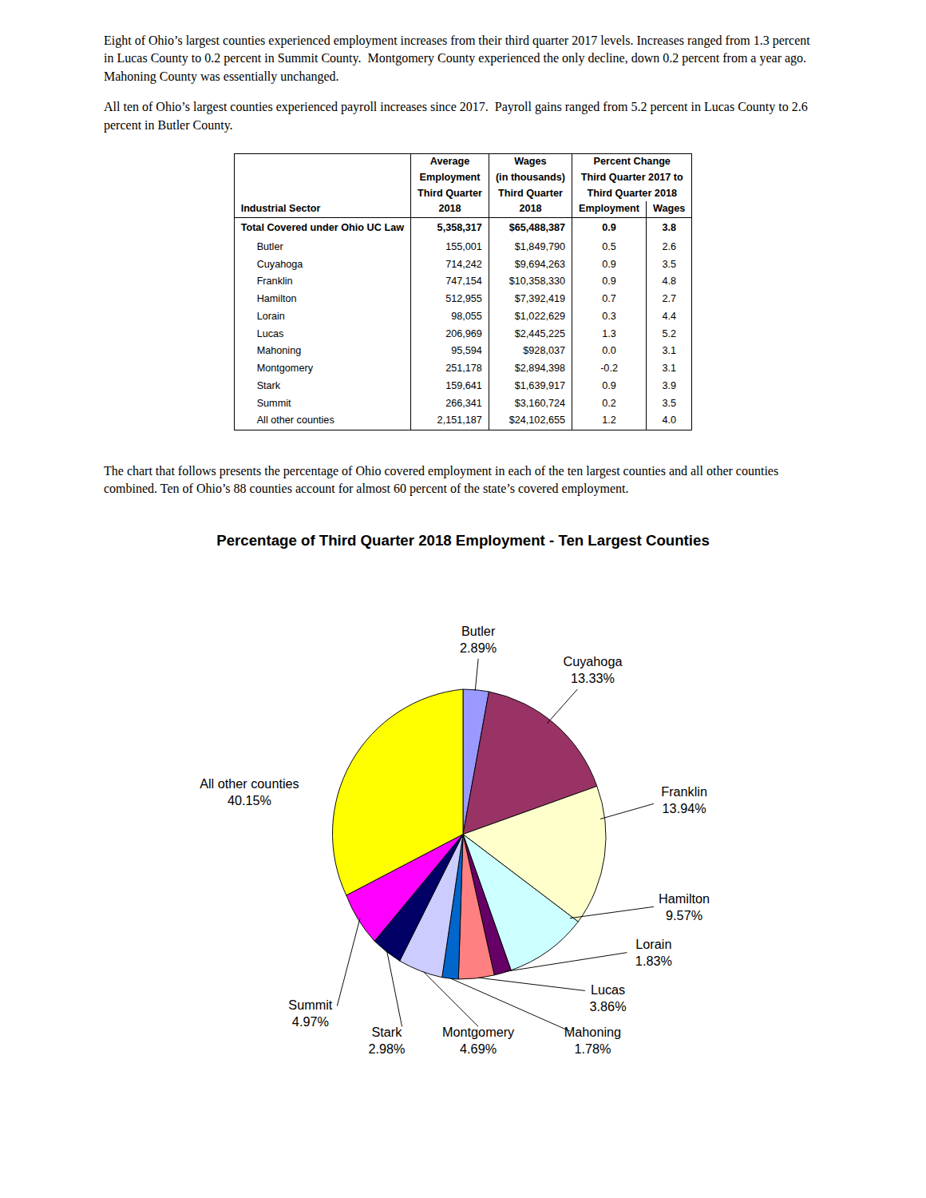Eight of Ohio’s largest counties experienced employment increases from their third quarter 2017 levels. Increases ranged from 1.3 percent in Lucas County to 0.2 percent in Summit County. Montgomery County experienced the only decline, down 0.2 percent from a year ago. Mahoning County was essentially unchanged.
All ten of Ohio’s largest counties experienced payroll increases since 2017. Payroll gains ranged from 5.2 percent in Lucas County to 2.6 percent in Butler County.
| | Average | Wages | Percent Change |
| --- | --- | --- | --- |
| | Employment | (in thousands) | Third Quarter 2017 to |
| | Third Quarter | Third Quarter | Third Quarter 2018 |
| Industrial Sector | 2018 | 2018 | Employment | Wages |
| Total Covered under Ohio UC Law | 5,358,317 | $65,488,387 | 0.9 | 3.8 |
| Butler | 155,001 | $1,849,790 | 0.5 | 2.6 |
| Cuyahoga | 714,242 | $9,694,263 | 0.9 | 3.5 |
| Franklin | 747,154 | $10,358,330 | 0.9 | 4.8 |
| Hamilton | 512,955 | $7,392,419 | 0.7 | 2.7 |
| Lorain | 98,055 | $1,022,629 | 0.3 | 4.4 |
| Lucas | 206,969 | $2,445,225 | 1.3 | 5.2 |
| Mahoning | 95,594 | $928,037 | 0.0 | 3.1 |
| Montgomery | 251,178 | $2,894,398 | -0.2 | 3.1 |
| Stark | 159,641 | $1,639,917 | 0.9 | 3.9 |
| Summit | 266,341 | $3,160,724 | 0.2 | 3.5 |
| All other counties | 2,151,187 | $24,102,655 | 1.2 | 4.0 |
The chart that follows presents the percentage of Ohio covered employment in each of the ten largest counties and all other counties combined. Ten of Ohio’s 88 counties account for almost 60 percent of the state’s covered employment.
Percentage of Third Quarter 2018 Employment - Ten Largest Counties
Butler 2.89% Cuyahoga 13.33% Franklin 13.94% Hamilton 9.57% Lorain 1.83% Lucas 3.86% Mahoning 1.78% Montgomery 4.69% Stark 2.98% Summit 4.97% All other counties 40.15%